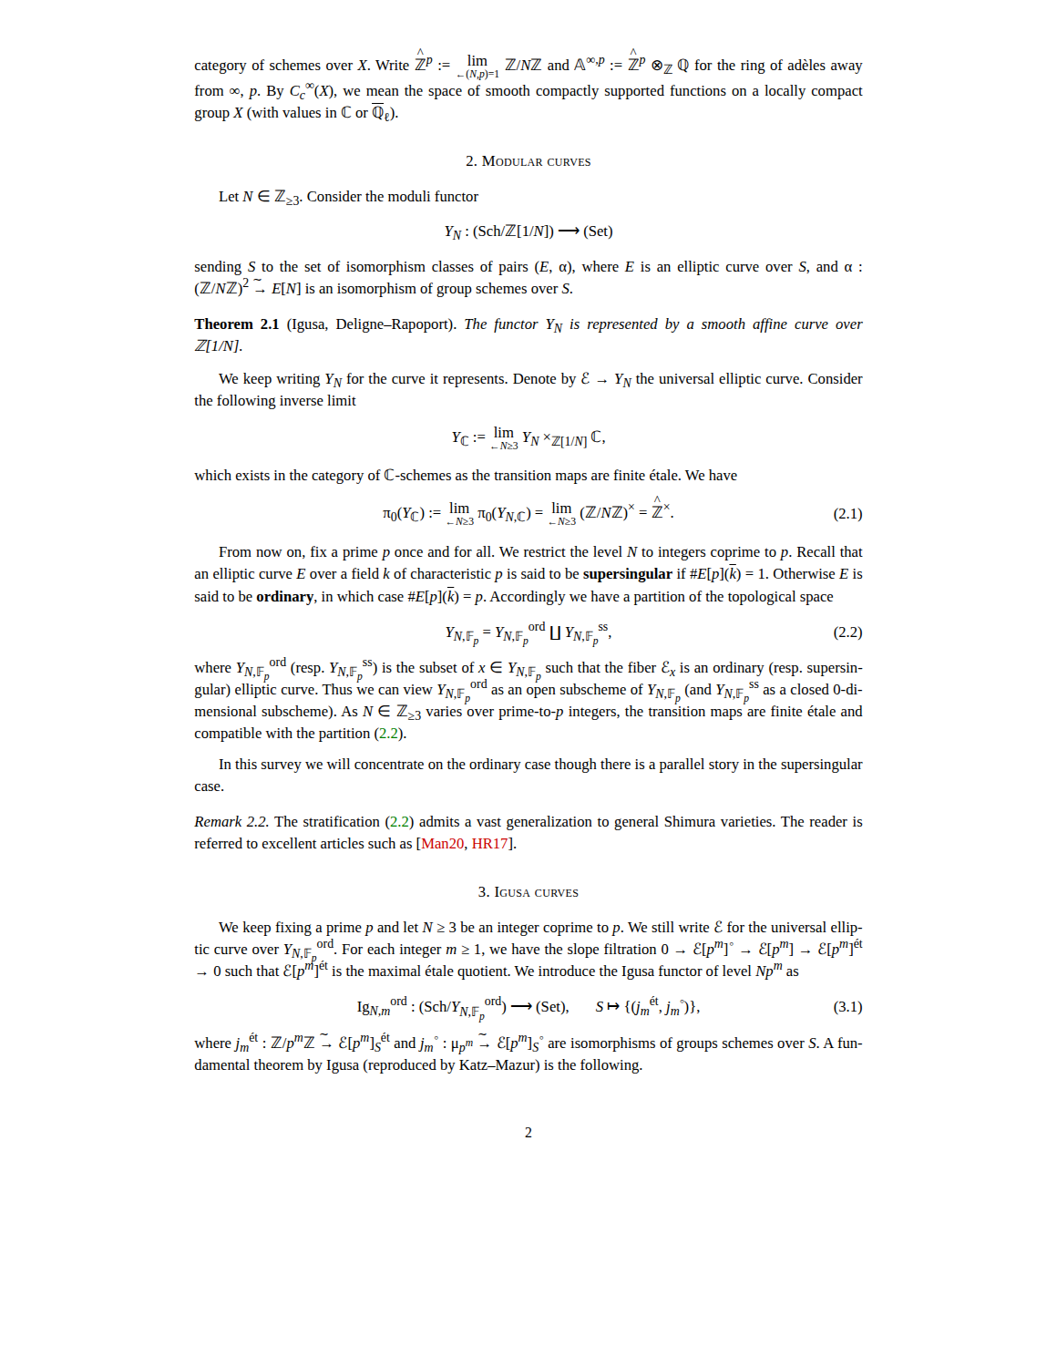category of schemes over X. Write ^ℤp := lim←(N,p)=1 ℤ/Nℤ and 𝔸∞,p := ^ℤp ⊗ℤ ℚ for the ring of adèles away from ∞, p. By Cc∞(X), we mean the space of smooth compactly supported functions on a locally compact group X (with values in ℂ or ℚℓ).
2. Modular curves
Let N ∈ ℤ≥3. Consider the moduli functor
YN : (Sch/ℤ[1/N]) ⟶ (Set)
sending S to the set of isomorphism classes of pairs (E, α), where E is an elliptic curve over S, and α : (ℤ/Nℤ)2 ∼→ E[N] is an isomorphism of group schemes over S.
Theorem 2.1 (Igusa, Deligne–Rapoport). The functor YN is represented by a smooth affine curve over ℤ[1/N].
We keep writing YN for the curve it represents. Denote by ℰ → YN the universal elliptic curve. Consider the following inverse limit
Yℂ := lim←N≥3 YN ×ℤ[1/N] ℂ,
which exists in the category of ℂ-schemes as the transition maps are finite étale. We have
π0(Yℂ) := lim←N≥3 π0(YN,ℂ) = lim←N≥3 (ℤ/Nℤ)× = ^ℤ×. (2.1)
From now on, fix a prime p once and for all. We restrict the level N to integers coprime to p. Recall that an elliptic curve E over a field k of characteristic p is said to be supersingular if #E[p](k) = 1. Otherwise E is said to be ordinary, in which case #E[p](k) = p. Accordingly we have a partition of the topological space
YN,𝔽p = YN,𝔽pord ∐ YN,𝔽pss, (2.2)
where YN,𝔽pord (resp. YN,𝔽pss) is the subset of x ∈ YN,𝔽p such that the fiber ℰx is an ordinary (resp. supersingular) elliptic curve. Thus we can view YN,𝔽pord as an open subscheme of YN,𝔽p (and YN,𝔽pss as a closed 0-dimensional subscheme). As N ∈ ℤ≥3 varies over prime-to-p integers, the transition maps are finite étale and compatible with the partition (2.2).
In this survey we will concentrate on the ordinary case though there is a parallel story in the supersingular case.
Remark 2.2. The stratification (2.2) admits a vast generalization to general Shimura varieties. The reader is referred to excellent articles such as [Man20, HR17].
3. Igusa curves
We keep fixing a prime p and let N ≥ 3 be an integer coprime to p. We still write ℰ for the universal elliptic curve over YN,𝔽pord. For each integer m ≥ 1, we have the slope filtration 0 → ℰ[pm]◦ → ℰ[pm] → ℰ[pm]ét → 0 such that ℰ[pm]ét is the maximal étale quotient. We introduce the Igusa functor of level Npm as
IgN,mord : (Sch/YN,𝔽pord) ⟶ (Set), S ↦ {(jmét, jm◦)}, (3.1)
where jmét : ℤ/pmℤ ∼→ ℰ[pm]Sét and jm◦ : μpm ∼→ ℰ[pm]S◦ are isomorphisms of groups schemes over S. A fundamental theorem by Igusa (reproduced by Katz–Mazur) is the following.
2